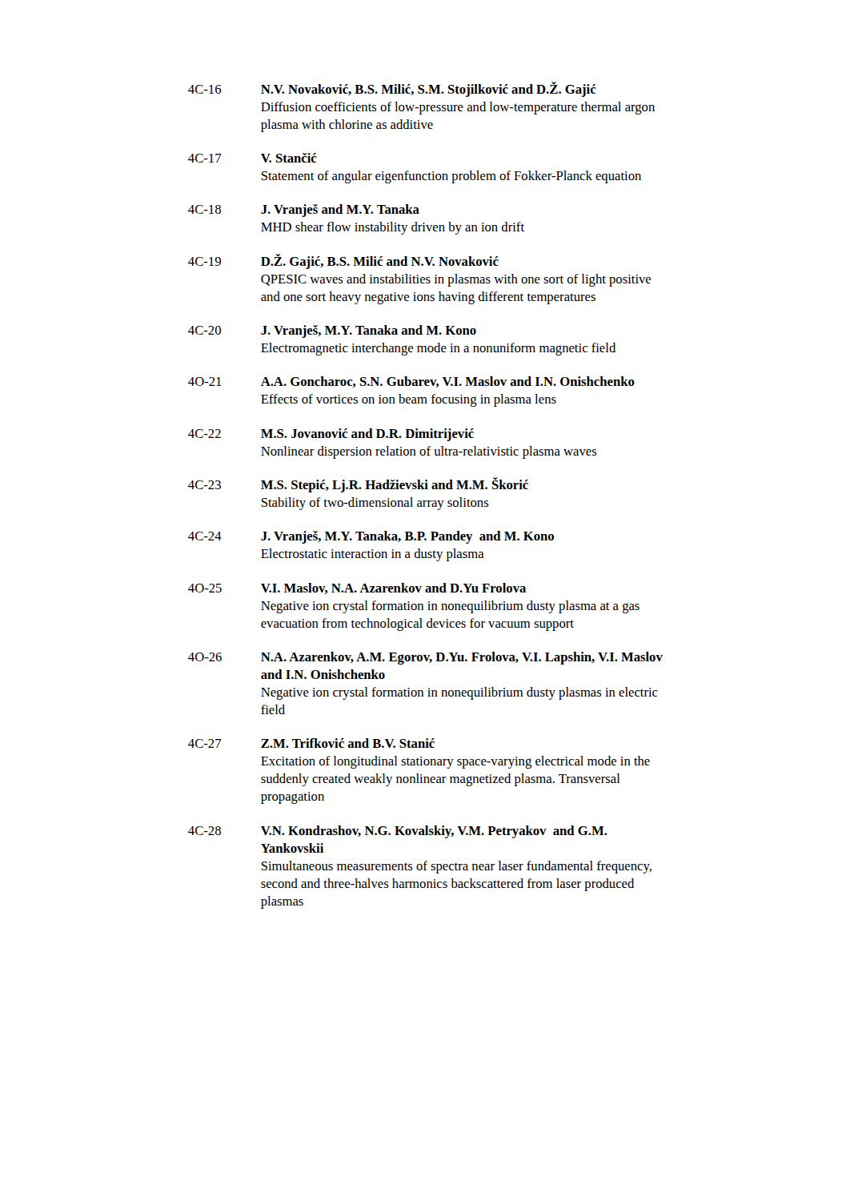4C-16
N.V. Novaković, B.S. Milić, S.M. Stojilković and D.Ž. Gajić
Diffusion coefficients of low-pressure and low-temperature thermal argon plasma with chlorine as additive
4C-17
V. Stančić
Statement of angular eigenfunction problem of Fokker-Planck equation
4C-18
J. Vranješ and M.Y. Tanaka
MHD shear flow instability driven by an ion drift
4C-19
D.Ž. Gajić, B.S. Milić and N.V. Novaković
QPESIC waves and instabilities in plasmas with one sort of light positive and one sort heavy negative ions having different temperatures
4C-20
J. Vranješ, M.Y. Tanaka and M. Kono
Electromagnetic interchange mode in a nonuniform magnetic field
4O-21
A.A. Goncharoc, S.N. Gubarev, V.I. Maslov and I.N. Onishchenko
Effects of vortices on ion beam focusing in plasma lens
4C-22
M.S. Jovanović and D.R. Dimitrijević
Nonlinear dispersion relation of ultra-relativistic plasma waves
4C-23
M.S. Stepić, Lj.R. Hadžievski and M.M. Škorić
Stability of two-dimensional array solitons
4C-24
J. Vranješ, M.Y. Tanaka, B.P. Pandey and M. Kono
Electrostatic interaction in a dusty plasma
4O-25
V.I. Maslov, N.A. Azarenkov and D.Yu Frolova
Negative ion crystal formation in nonequilibrium dusty plasma at a gas evacuation from technological devices for vacuum support
4O-26
N.A. Azarenkov, A.M. Egorov, D.Yu. Frolova, V.I. Lapshin, V.I. Maslov and I.N. Onishchenko
Negative ion crystal formation in nonequilibrium dusty plasmas in electric field
4C-27
Z.M. Trifković and B.V. Stanić
Excitation of longitudinal stationary space-varying electrical mode in the suddenly created weakly nonlinear magnetized plasma. Transversal propagation
4C-28
V.N. Kondrashov, N.G. Kovalskiy, V.M. Petryakov and G.M. Yankovskii
Simultaneous measurements of spectra near laser fundamental frequency, second and three-halves harmonics backscattered from laser produced plasmas